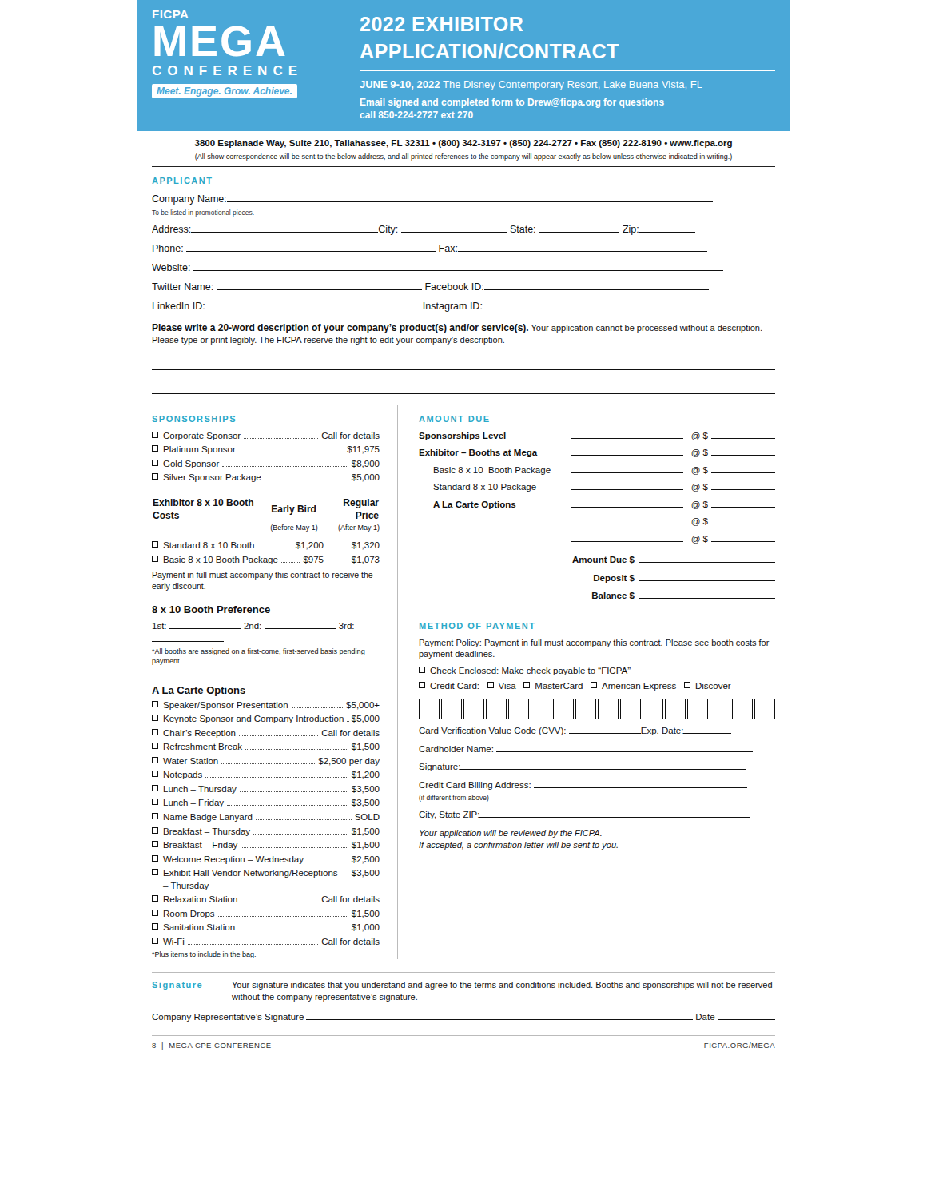FICPA
MEGA
CONFERENCE
Meet. Engage. Grow. Achieve.
2022 Exhibitor Application/Contract
JUNE 9-10, 2022 The Disney Contemporary Resort, Lake Buena Vista, FL
Email signed and completed form to Drew@ficpa.org for questions
call 850-224-2727 ext 270
3800 Esplanade Way, Suite 210, Tallahassee, FL 32311 • (800) 342-3197 • (850) 224-2727 • Fax (850) 222-8190 • www.ficpa.org
(All show correspondence will be sent to the below address, and all printed references to the company will appear exactly as below unless otherwise indicated in writing.)
Applicant
Company Name:
To be listed in promotional pieces.
Address: City: State: Zip:
Phone: Fax:
Website:
Twitter Name: Facebook ID:
LinkedIn ID: Instagram ID:
Please write a 20-word description of your company’s product(s) and/or service(s). Your application cannot be processed without a description. Please type or print legibly. The FICPA reserve the right to edit your company’s description.
Sponsorships
Corporate Sponsor Call for details
Platinum Sponsor $11,975
Gold Sponsor $8,900
Silver Sponsor Package $5,000
| Exhibitor 8 x 10 Booth Costs | Early Bird | Regular Price |
| --- | --- | --- |
| | (Before May 1) | (After May 1) |
Standard 8 x 10 Booth $1,200$1,320
Basic 8 x 10 Booth Package $975$1,073
Payment in full must accompany this contract to receive the early discount.
8 x 10 Booth Preference
1st: 2nd: 3rd:
*All booths are assigned on a first-come, first-served basis pending payment.
A La Carte Options
Speaker/Sponsor Presentation $5,000+
Keynote Sponsor and Company Introduction $5,000
Chair’s Reception Call for details
Refreshment Break $1,500
Water Station $2,500 per day
Notepads $1,200
Lunch – Thursday $3,500
Lunch – Friday $3,500
Name Badge Lanyard SOLD
Breakfast – Thursday $1,500
Breakfast – Friday $1,500
Welcome Reception – Wednesday $2,500
Exhibit Hall Vendor Networking/Receptions – Thursday $3,500
Relaxation Station Call for details
Room Drops $1,500
Sanitation Station $1,000
Wi-Fi Call for details
*Plus items to include in the bag.
Amount Due
Sponsorships Level
@ $
Exhibitor – Booths at Mega
@ $
Basic 8 x 10 Booth Package
@ $
Standard 8 x 10 Package
@ $
A La Carte Options
@ $
@ $
@ $
Amount Due $
Deposit $
Balance $
Method of Payment
Payment Policy: Payment in full must accompany this contract. Please see booth costs for payment deadlines.
Check Enclosed: Make check payable to “FICPA”
Credit Card: Visa MasterCard American Express Discover
Card Verification Value Code (CVV): Exp. Date:
Cardholder Name:
Signature:
Credit Card Billing Address:
(if different from above)
City, State ZIP:
Your application will be reviewed by the FICPA.
If accepted, a confirmation letter will be sent to you.
Signature
Your signature indicates that you understand and agree to the terms and conditions included. Booths and sponsorships will not be reserved without the company representative’s signature.
Company Representative’s Signature Date
8 | MEGA CPE CONFERENCE
FICPA.ORG/MEGA